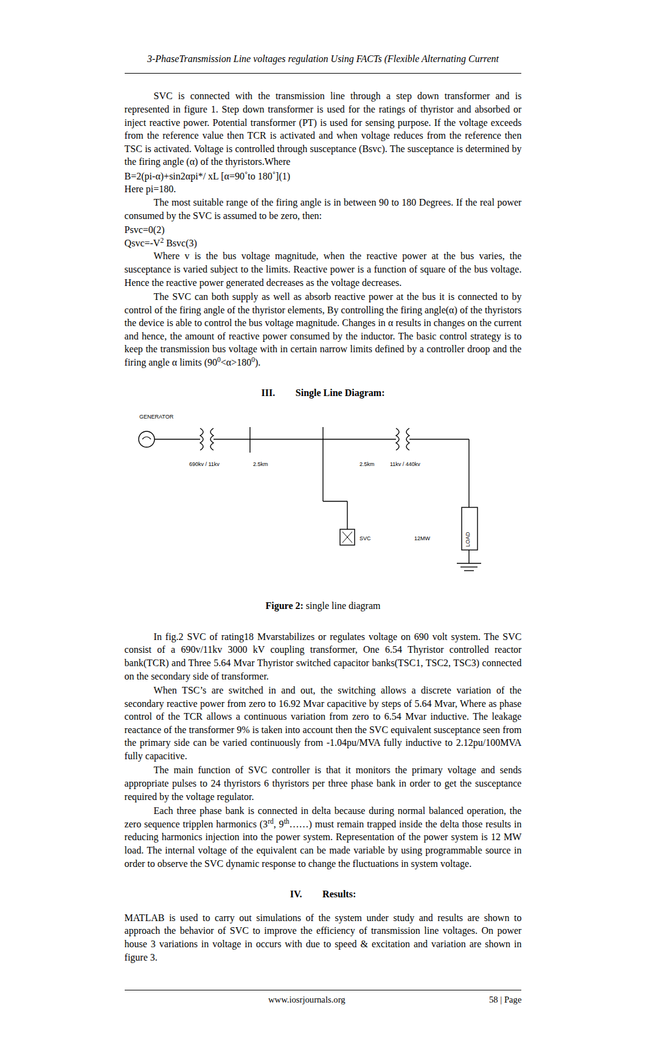3-PhaseTransmission Line voltages regulation Using FACTs (Flexible Alternating Current
SVC is connected with the transmission line through a step down transformer and is represented in figure 1. Step down transformer is used for the ratings of thyristor and absorbed or inject reactive power. Potential transformer (PT) is used for sensing purpose. If the voltage exceeds from the reference value then TCR is activated and when voltage reduces from the reference then TSC is activated. Voltage is controlled through susceptance (Bsvc). The susceptance is determined by the firing angle (α) of the thyristors.Where
B=2(pi-α)+sin2αpi*/ xL [α=90˚to 180˚](1)
Here pi=180.
The most suitable range of the firing angle is in between 90 to 180 Degrees. If the real power consumed by the SVC is assumed to be zero, then:
Psvc=0(2)
Qsvc=-V2 Bsvc(3)
Where v is the bus voltage magnitude, when the reactive power at the bus varies, the susceptance is varied subject to the limits. Reactive power is a function of square of the bus voltage. Hence the reactive power generated decreases as the voltage decreases.
The SVC can both supply as well as absorb reactive power at the bus it is connected to by control of the firing angle of the thyristor elements, By controlling the firing angle(α) of the thyristors the device is able to control the bus voltage magnitude. Changes in α results in changes on the current and hence, the amount of reactive power consumed by the inductor. The basic control strategy is to keep the transmission bus voltage with in certain narrow limits defined by a controller droop and the firing angle α limits (900<α>1800).
III. Single Line Diagram:
GENERATOR 690kv / 11kv 2.5km 2.5km 11kv / 440kv SVC 12MW LOAD
Figure 2: single line diagram
In fig.2 SVC of rating18 Mvarstabilizes or regulates voltage on 690 volt system. The SVC consist of a 690v/11kv 3000 kV coupling transformer, One 6.54 Thyristor controlled reactor bank(TCR) and Three 5.64 Mvar Thyristor switched capacitor banks(TSC1, TSC2, TSC3) connected on the secondary side of transformer.
When TSC’s are switched in and out, the switching allows a discrete variation of the secondary reactive power from zero to 16.92 Mvar capacitive by steps of 5.64 Mvar, Where as phase control of the TCR allows a continuous variation from zero to 6.54 Mvar inductive. The leakage reactance of the transformer 9% is taken into account then the SVC equivalent susceptance seen from the primary side can be varied continuously from -1.04pu/MVA fully inductive to 2.12pu/100MVA fully capacitive.
The main function of SVC controller is that it monitors the primary voltage and sends appropriate pulses to 24 thyristors 6 thyristors per three phase bank in order to get the susceptance required by the voltage regulator.
Each three phase bank is connected in delta because during normal balanced operation, the zero sequence tripplen harmonics (3rd, 9th……) must remain trapped inside the delta those results in reducing harmonics injection into the power system. Representation of the power system is 12 MW load. The internal voltage of the equivalent can be made variable by using programmable source in order to observe the SVC dynamic response to change the fluctuations in system voltage.
IV. Results:
MATLAB is used to carry out simulations of the system under study and results are shown to approach the behavior of SVC to improve the efficiency of transmission line voltages. On power house 3 variations in voltage in occurs with due to speed & excitation and variation are shown in figure 3.
www.iosrjournals.org 58 | Page